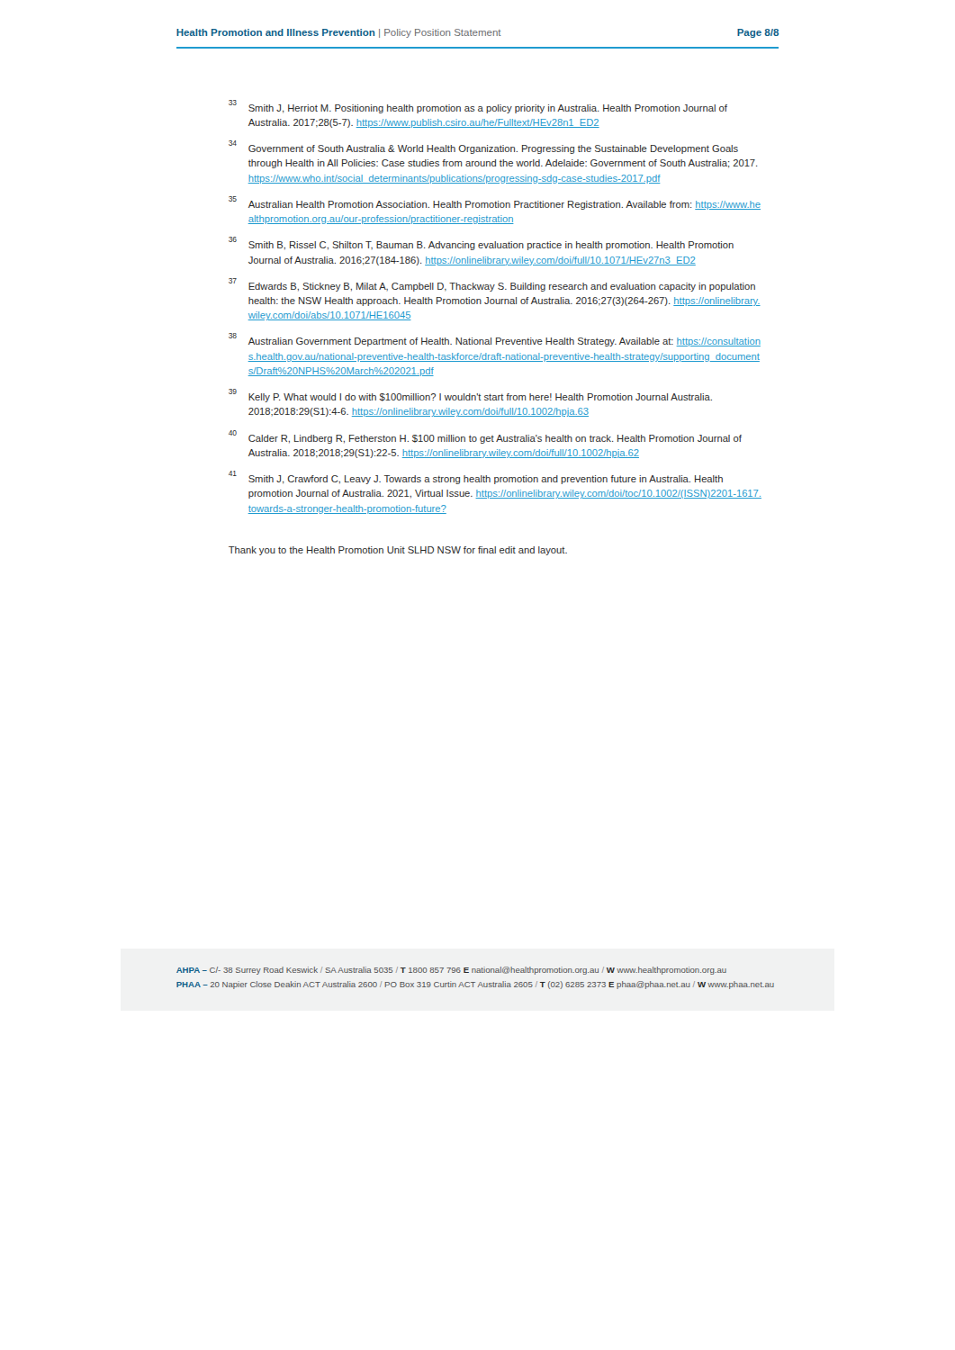Health Promotion and Illness Prevention | Policy Position Statement
Page 8/8
33 Smith J, Herriot M. Positioning health promotion as a policy priority in Australia. Health Promotion Journal of Australia. 2017;28(5-7). https://www.publish.csiro.au/he/Fulltext/HEv28n1_ED2
34 Government of South Australia & World Health Organization. Progressing the Sustainable Development Goals through Health in All Policies: Case studies from around the world. Adelaide: Government of South Australia; 2017. https://www.who.int/social_determinants/publications/progressing-sdg-case-studies-2017.pdf
35 Australian Health Promotion Association. Health Promotion Practitioner Registration. Available from: https://www.healthpromotion.org.au/our-profession/practitioner-registration
36 Smith B, Rissel C, Shilton T, Bauman B. Advancing evaluation practice in health promotion. Health Promotion Journal of Australia. 2016;27(184-186). https://onlinelibrary.wiley.com/doi/full/10.1071/HEv27n3_ED2
37 Edwards B, Stickney B, Milat A, Campbell D, Thackway S. Building research and evaluation capacity in population health: the NSW Health approach. Health Promotion Journal of Australia. 2016;27(3)(264-267). https://onlinelibrary.wiley.com/doi/abs/10.1071/HE16045
38 Australian Government Department of Health. National Preventive Health Strategy. Available at: https://consultations.health.gov.au/national-preventive-health-taskforce/draft-national-preventive-health-strategy/supporting_documents/Draft%20NPHS%20March%202021.pdf
39 Kelly P. What would I do with $100million? I wouldn't start from here! Health Promotion Journal Australia. 2018;2018:29(S1):4-6. https://onlinelibrary.wiley.com/doi/full/10.1002/hpja.63
40 Calder R, Lindberg R, Fetherston H. $100 million to get Australia's health on track. Health Promotion Journal of Australia. 2018;2018;29(S1):22-5. https://onlinelibrary.wiley.com/doi/full/10.1002/hpja.62
41 Smith J, Crawford C, Leavy J. Towards a strong health promotion and prevention future in Australia. Health promotion Journal of Australia. 2021, Virtual Issue. https://onlinelibrary.wiley.com/doi/toc/10.1002/(ISSN)2201-1617.towards-a-stronger-health-promotion-future?
Thank you to the Health Promotion Unit SLHD NSW for final edit and layout.
AHPA – C/- 38 Surrey Road Keswick / SA Australia 5035 / T 1800 857 796 E national@healthpromotion.org.au / W www.healthpromotion.org.au
PHAA – 20 Napier Close Deakin ACT Australia 2600 / PO Box 319 Curtin ACT Australia 2605 / T (02) 6285 2373 E phaa@phaa.net.au / W www.phaa.net.au